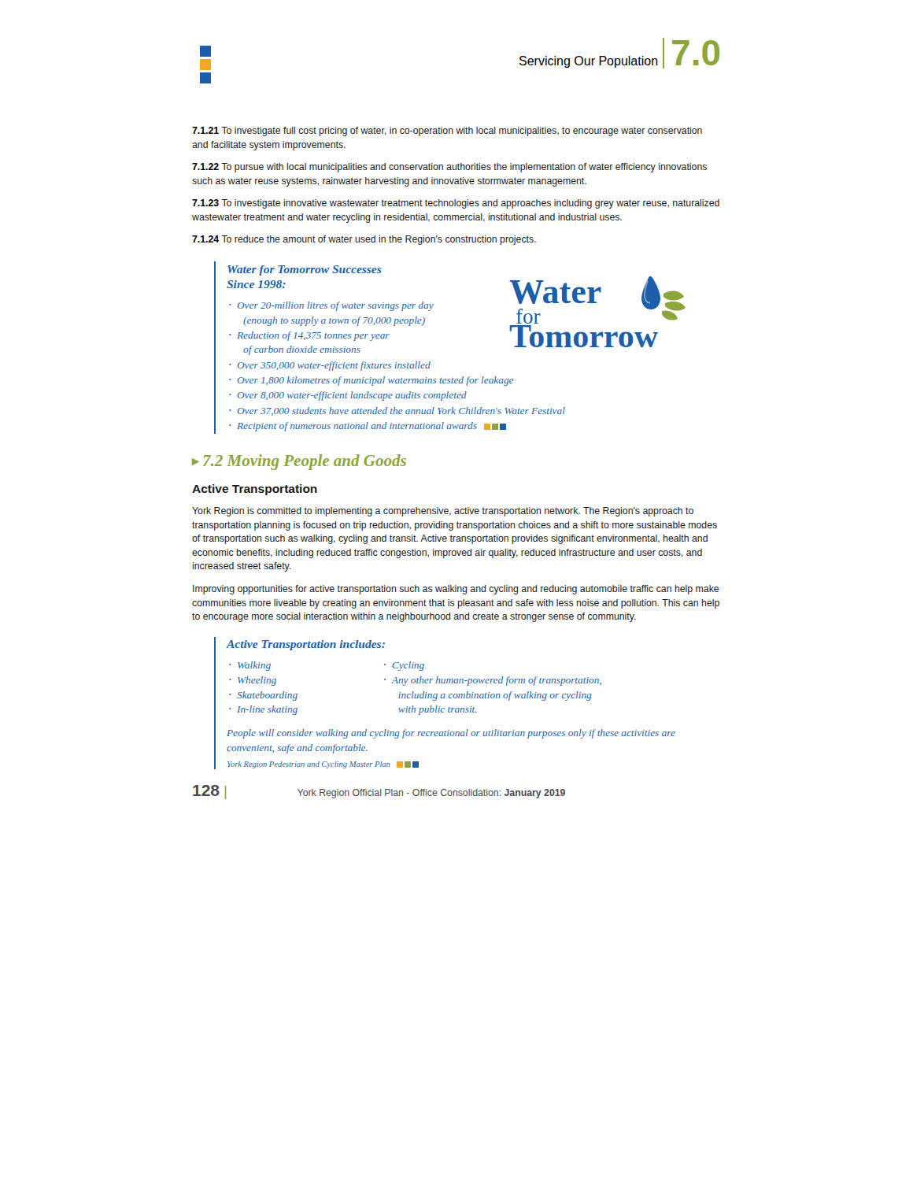Servicing Our Population
7.0
7.1.21 To investigate full cost pricing of water, in co-operation with local municipalities, to encourage water conservation and facilitate system improvements.
7.1.22 To pursue with local municipalities and conservation authorities the implementation of water efficiency innovations such as water reuse systems, rainwater harvesting and innovative stormwater management.
7.1.23 To investigate innovative wastewater treatment technologies and approaches including grey water reuse, naturalized wastewater treatment and water recycling in residential, commercial, institutional and industrial uses.
7.1.24 To reduce the amount of water used in the Region's construction projects.
Water for Tomorrow
Water for Tomorrow Successes
Since 1998:
Over 20-million litres of water savings per day(enough to supply a town of 70,000 people)
Reduction of 14,375 tonnes per yearof carbon dioxide emissions
Over 350,000 water-efficient fixtures installed
Over 1,800 kilometres of municipal watermains tested for leakage
Over 8,000 water-efficient landscape audits completed
Over 37,000 students have attended the annual York Children's Water Festival
Recipient of numerous national and international awards
▸7.2 Moving People and Goods
Active Transportation
York Region is committed to implementing a comprehensive, active transportation network. The Region's approach to transportation planning is focused on trip reduction, providing transportation choices and a shift to more sustainable modes of transportation such as walking, cycling and transit. Active transportation provides significant environmental, health and economic benefits, including reduced traffic congestion, improved air quality, reduced infrastructure and user costs, and increased street safety.
Improving opportunities for active transportation such as walking and cycling and reducing automobile traffic can help make communities more liveable by creating an environment that is pleasant and safe with less noise and pollution. This can help to encourage more social interaction within a neighbourhood and create a stronger sense of community.
Active Transportation includes:
Walking
Wheeling
Skateboarding
In-line skating
Cycling
Any other human-powered form of transportation,
including a combination of walking or cycling
with public transit.
People will consider walking and cycling for recreational or utilitarian purposes only if these activities are convenient, safe and comfortable.
York Region Pedestrian and Cycling Master Plan
128 | York Region Official Plan - Office Consolidation: January 2019